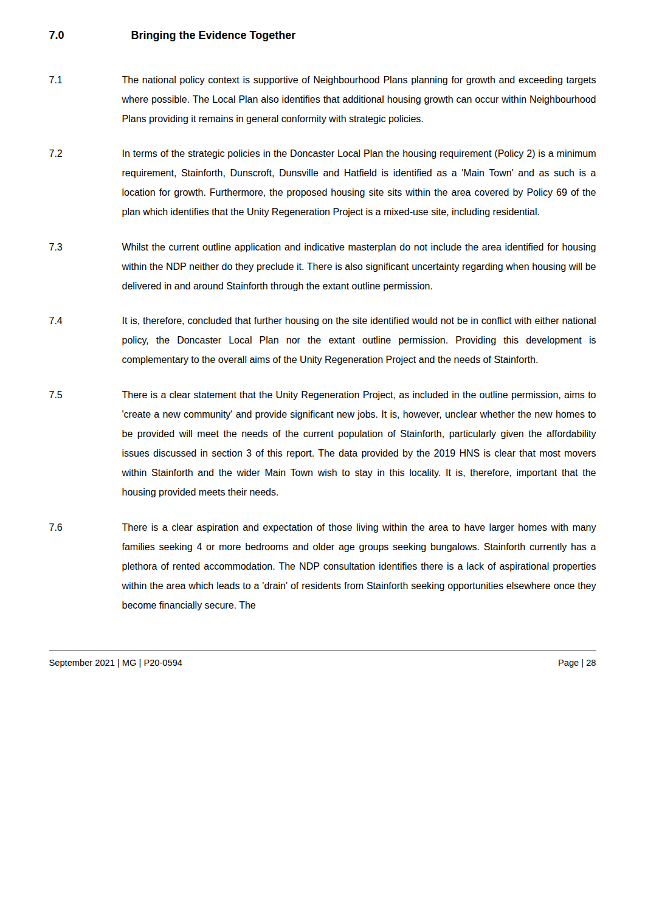7.0 Bringing the Evidence Together
7.1 The national policy context is supportive of Neighbourhood Plans planning for growth and exceeding targets where possible. The Local Plan also identifies that additional housing growth can occur within Neighbourhood Plans providing it remains in general conformity with strategic policies.
7.2 In terms of the strategic policies in the Doncaster Local Plan the housing requirement (Policy 2) is a minimum requirement, Stainforth, Dunscroft, Dunsville and Hatfield is identified as a 'Main Town' and as such is a location for growth. Furthermore, the proposed housing site sits within the area covered by Policy 69 of the plan which identifies that the Unity Regeneration Project is a mixed-use site, including residential.
7.3 Whilst the current outline application and indicative masterplan do not include the area identified for housing within the NDP neither do they preclude it. There is also significant uncertainty regarding when housing will be delivered in and around Stainforth through the extant outline permission.
7.4 It is, therefore, concluded that further housing on the site identified would not be in conflict with either national policy, the Doncaster Local Plan nor the extant outline permission. Providing this development is complementary to the overall aims of the Unity Regeneration Project and the needs of Stainforth.
7.5 There is a clear statement that the Unity Regeneration Project, as included in the outline permission, aims to 'create a new community' and provide significant new jobs. It is, however, unclear whether the new homes to be provided will meet the needs of the current population of Stainforth, particularly given the affordability issues discussed in section 3 of this report. The data provided by the 2019 HNS is clear that most movers within Stainforth and the wider Main Town wish to stay in this locality. It is, therefore, important that the housing provided meets their needs.
7.6 There is a clear aspiration and expectation of those living within the area to have larger homes with many families seeking 4 or more bedrooms and older age groups seeking bungalows. Stainforth currently has a plethora of rented accommodation. The NDP consultation identifies there is a lack of aspirational properties within the area which leads to a 'drain' of residents from Stainforth seeking opportunities elsewhere once they become financially secure. The
September 2021 | MG | P20-0594 Page | 28